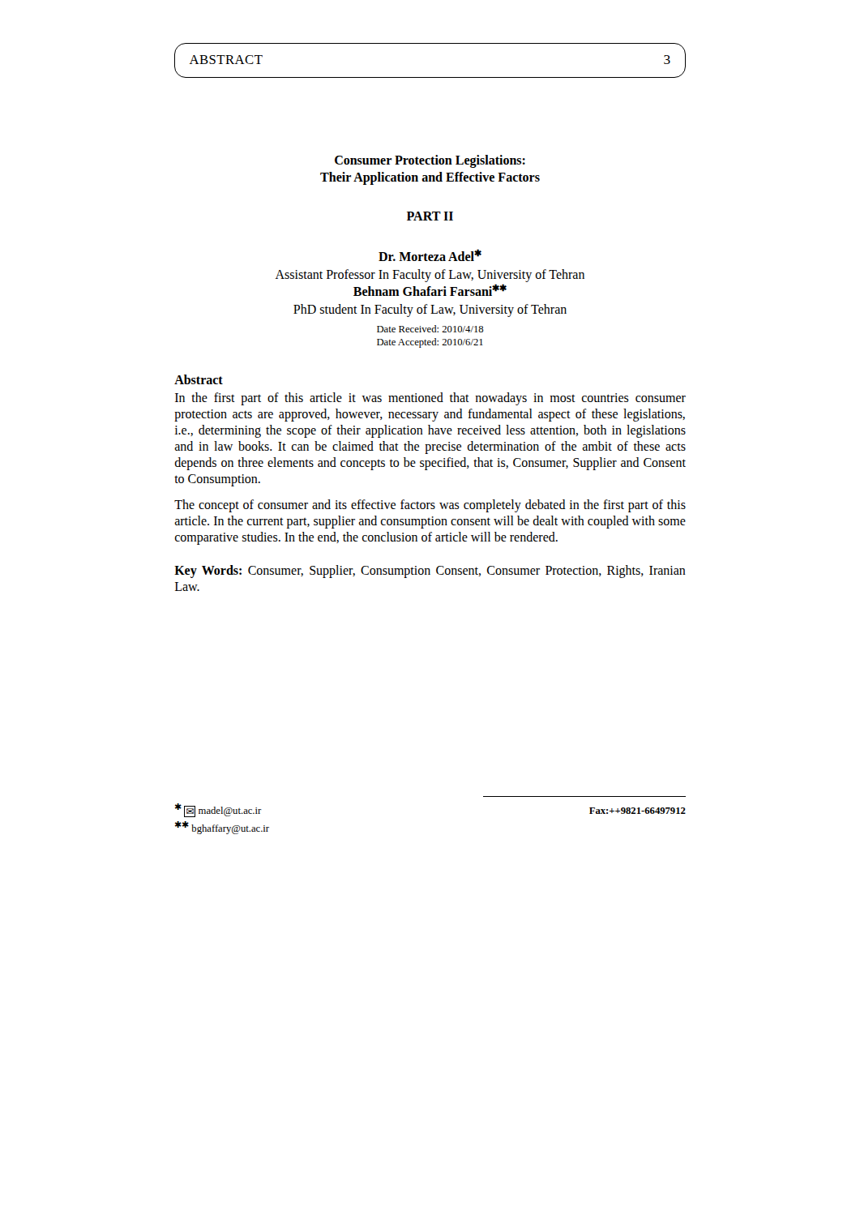ABSTRACT 3
Consumer Protection Legislations:
Their Application and Effective Factors
PART II
Dr. Morteza Adel✱
Assistant Professor In Faculty of Law, University of Tehran
Behnam Ghafari Farsani✱✱
PhD student In Faculty of Law, University of Tehran
Date Received: 2010/4/18
Date Accepted: 2010/6/21
Abstract
In the first part of this article it was mentioned that nowadays in most countries consumer protection acts are approved, however, necessary and fundamental aspect of these legislations, i.e., determining the scope of their application have received less attention, both in legislations and in law books. It can be claimed that the precise determination of the ambit of these acts depends on three elements and concepts to be specified, that is, Consumer, Supplier and Consent to Consumption.
The concept of consumer and its effective factors was completely debated in the first part of this article. In the current part, supplier and consumption consent will be dealt with coupled with some comparative studies. In the end, the conclusion of article will be rendered.
Key Words: Consumer, Supplier, Consumption Consent, Consumer Protection, Rights, Iranian Law.
✱ ✉ madel@ut.ac.ir Fax:++9821-66497912
✱✱ bghaffary@ut.ac.ir